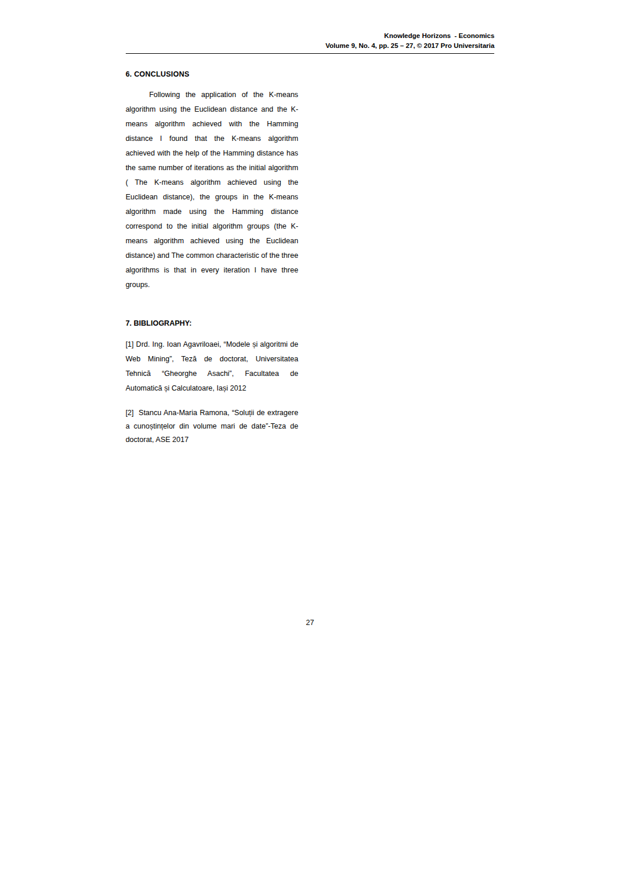Knowledge Horizons - Economics Volume 9, No. 4, pp. 25 – 27, © 2017 Pro Universitaria
6. CONCLUSIONS
Following the application of the K-means algorithm using the Euclidean distance and the K-means algorithm achieved with the Hamming distance I found that the K-means algorithm achieved with the help of the Hamming distance has the same number of iterations as the initial algorithm ( The K-means algorithm achieved using the Euclidean distance), the groups in the K-means algorithm made using the Hamming distance correspond to the initial algorithm groups (the K-means algorithm achieved using the Euclidean distance) and The common characteristic of the three algorithms is that in every iteration I have three groups.
7. BIBLIOGRAPHY:
[1] Drd. Ing. Ioan Agavriloaei, “Modele și algoritmi de Web Mining”, Teză de doctorat, Universitatea Tehnică “Gheorghe Asachi”, Facultatea de Automatică și Calculatoare, Iași 2012
[2] Stancu Ana-Maria Ramona, “Soluții de extragere a cunoștințelor din volume mari de date”-Teza de doctorat, ASE 2017
27